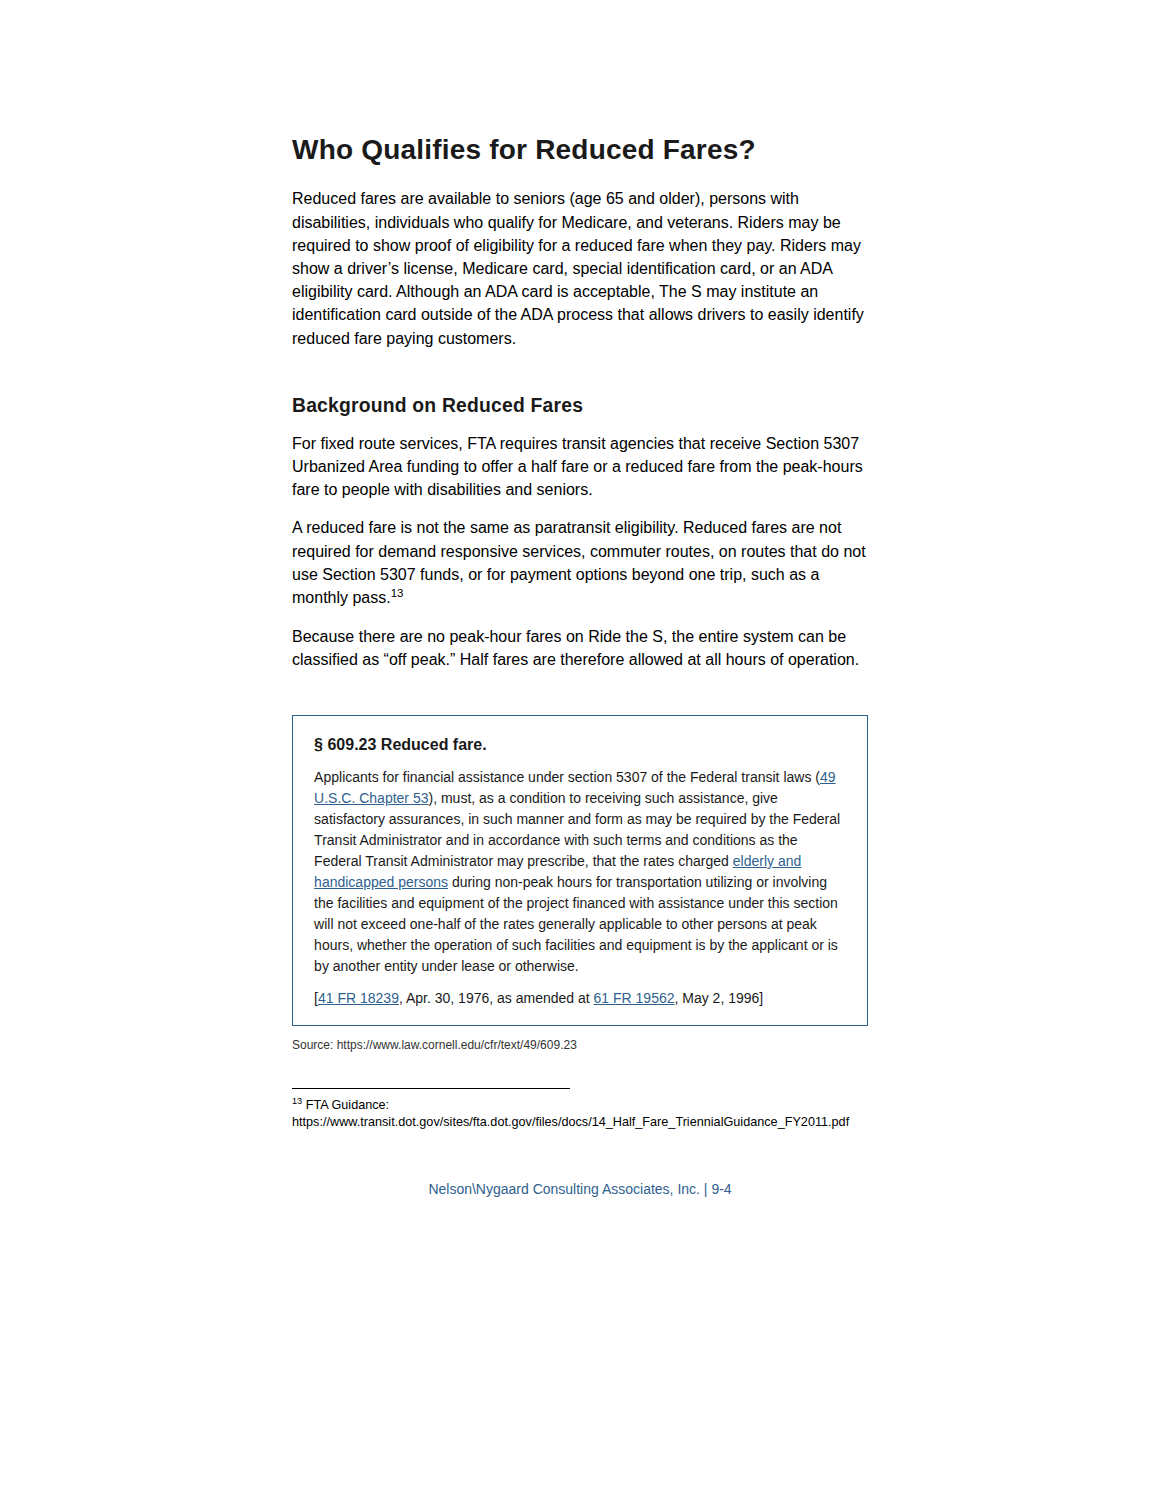Who Qualifies for Reduced Fares?
Reduced fares are available to seniors (age 65 and older), persons with disabilities, individuals who qualify for Medicare, and veterans. Riders may be required to show proof of eligibility for a reduced fare when they pay. Riders may show a driver’s license, Medicare card, special identification card, or an ADA eligibility card. Although an ADA card is acceptable, The S may institute an identification card outside of the ADA process that allows drivers to easily identify reduced fare paying customers.
Background on Reduced Fares
For fixed route services, FTA requires transit agencies that receive Section 5307 Urbanized Area funding to offer a half fare or a reduced fare from the peak-hours fare to people with disabilities and seniors.
A reduced fare is not the same as paratransit eligibility. Reduced fares are not required for demand responsive services, commuter routes, on routes that do not use Section 5307 funds, or for payment options beyond one trip, such as a monthly pass.13
Because there are no peak-hour fares on Ride the S, the entire system can be classified as “off peak.” Half fares are therefore allowed at all hours of operation.
§ 609.23 Reduced fare.
Applicants for financial assistance under section 5307 of the Federal transit laws (49 U.S.C. Chapter 53), must, as a condition to receiving such assistance, give satisfactory assurances, in such manner and form as may be required by the Federal Transit Administrator and in accordance with such terms and conditions as the Federal Transit Administrator may prescribe, that the rates charged elderly and handicapped persons during non-peak hours for transportation utilizing or involving the facilities and equipment of the project financed with assistance under this section will not exceed one-half of the rates generally applicable to other persons at peak hours, whether the operation of such facilities and equipment is by the applicant or is by another entity under lease or otherwise.
[41 FR 18239, Apr. 30, 1976, as amended at 61 FR 19562, May 2, 1996]
Source: https://www.law.cornell.edu/cfr/text/49/609.23
13 FTA Guidance:
https://www.transit.dot.gov/sites/fta.dot.gov/files/docs/14_Half_Fare_TriennialGuidance_FY2011.pdf
Nelson\Nygaard Consulting Associates, Inc. | 9-4